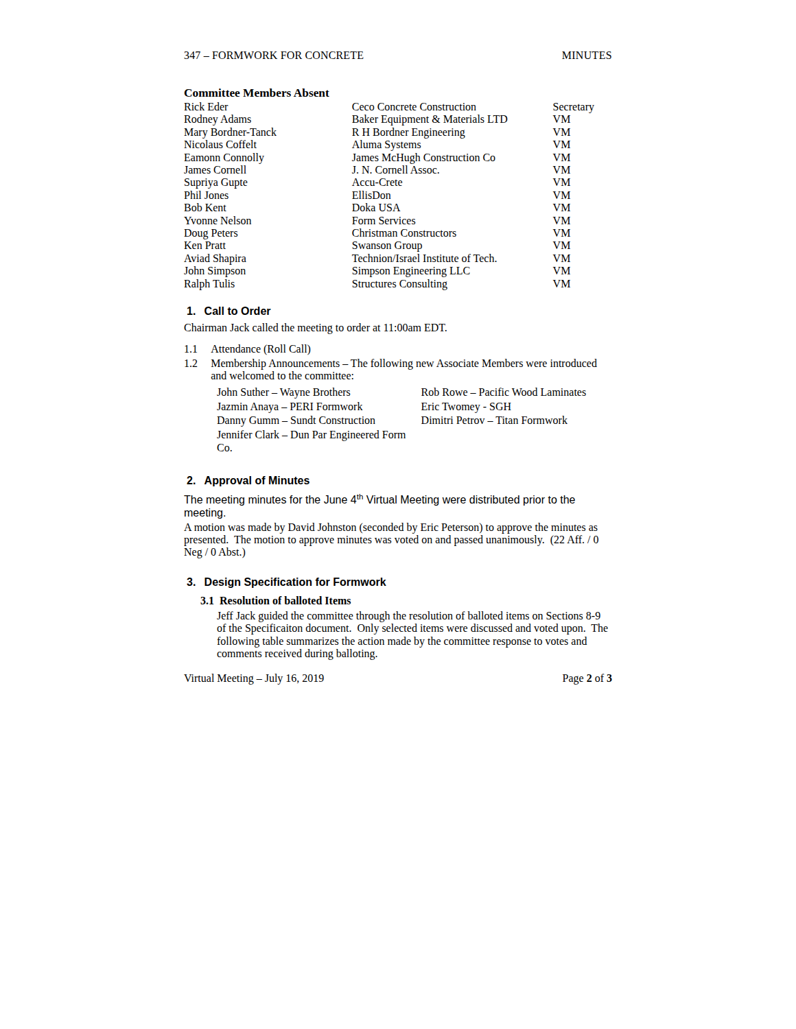347 – FORMWORK FOR CONCRETE
MINUTES
Committee Members Absent
| Rick Eder | Ceco Concrete Construction | Secretary |
| Rodney Adams | Baker Equipment & Materials LTD | VM |
| Mary Bordner-Tanck | R H Bordner Engineering | VM |
| Nicolaus Coffelt | Aluma Systems | VM |
| Eamonn Connolly | James McHugh Construction Co | VM |
| James Cornell | J. N. Cornell Assoc. | VM |
| Supriya Gupte | Accu-Crete | VM |
| Phil Jones | EllisDon | VM |
| Bob Kent | Doka USA | VM |
| Yvonne Nelson | Form Services | VM |
| Doug Peters | Christman Constructors | VM |
| Ken Pratt | Swanson Group | VM |
| Aviad Shapira | Technion/Israel Institute of Tech. | VM |
| John Simpson | Simpson Engineering LLC | VM |
| Ralph Tulis | Structures Consulting | VM |
Call to Order
Chairman Jack called the meeting to order at 11:00am EDT.
1.1 Attendance (Roll Call)
1.2 Membership Announcements – The following new Associate Members were introduced and welcomed to the committee:
John Suther – Wayne Brothers
Rob Rowe – Pacific Wood Laminates
Jazmin Anaya – PERI Formwork
Eric Twomey - SGH
Danny Gumm – Sundt Construction
Dimitri Petrov – Titan Formwork
Jennifer Clark – Dun Par Engineered Form Co.
Approval of Minutes
The meeting minutes for the June 4th Virtual Meeting were distributed prior to the meeting.
A motion was made by David Johnston (seconded by Eric Peterson) to approve the minutes as presented. The motion to approve minutes was voted on and passed unanimously. (22 Aff. / 0 Neg / 0 Abst.)
Design Specification for Formwork
3.1 Resolution of balloted Items
Jeff Jack guided the committee through the resolution of balloted items on Sections 8-9 of the Specificaiton document. Only selected items were discussed and voted upon. The following table summarizes the action made by the committee response to votes and comments received during balloting.
Virtual Meeting – July 16, 2019
Page 2 of 3